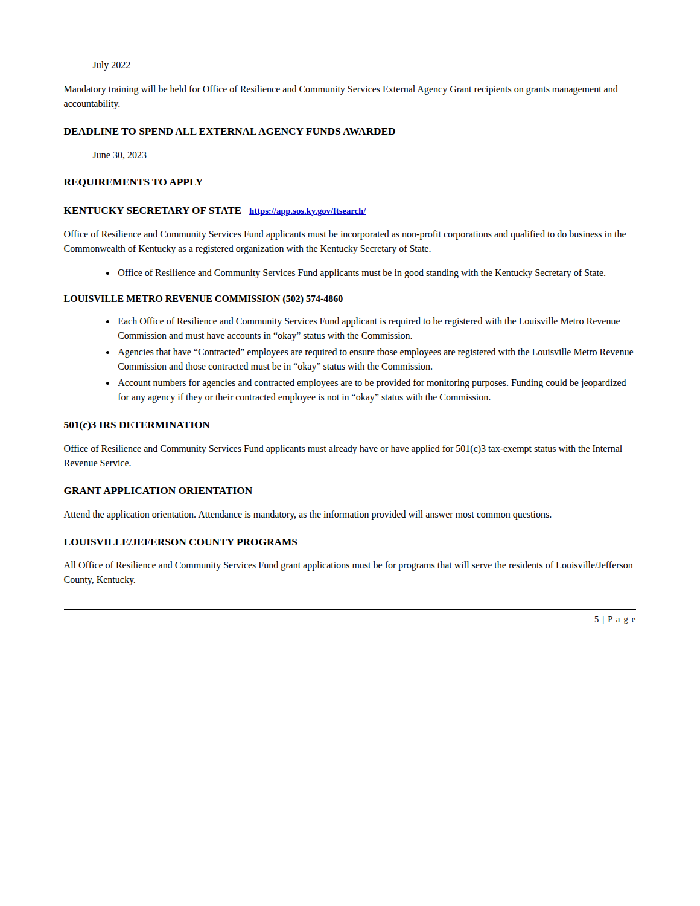July 2022
Mandatory training will be held for Office of Resilience and Community Services External Agency Grant recipients on grants management and accountability.
DEADLINE TO SPEND ALL EXTERNAL AGENCY FUNDS AWARDED
June 30, 2023
REQUIREMENTS TO APPLY
KENTUCKY SECRETARY OF STATE https://app.sos.ky.gov/ftsearch/
Office of Resilience and Community Services Fund applicants must be incorporated as non-profit corporations and qualified to do business in the Commonwealth of Kentucky as a registered organization with the Kentucky Secretary of State.
Office of Resilience and Community Services Fund applicants must be in good standing with the Kentucky Secretary of State.
LOUISVILLE METRO REVENUE COMMISSION (502) 574-4860
Each Office of Resilience and Community Services Fund applicant is required to be registered with the Louisville Metro Revenue Commission and must have accounts in “okay” status with the Commission.
Agencies that have “Contracted” employees are required to ensure those employees are registered with the Louisville Metro Revenue Commission and those contracted must be in “okay” status with the Commission.
Account numbers for agencies and contracted employees are to be provided for monitoring purposes. Funding could be jeopardized for any agency if they or their contracted employee is not in “okay” status with the Commission.
501(c)3 IRS DETERMINATION
Office of Resilience and Community Services Fund applicants must already have or have applied for 501(c)3 tax-exempt status with the Internal Revenue Service.
GRANT APPLICATION ORIENTATION
Attend the application orientation. Attendance is mandatory, as the information provided will answer most common questions.
LOUISVILLE/JEFERSON COUNTY PROGRAMS
All Office of Resilience and Community Services Fund grant applications must be for programs that will serve the residents of Louisville/Jefferson County, Kentucky.
5 | P a g e